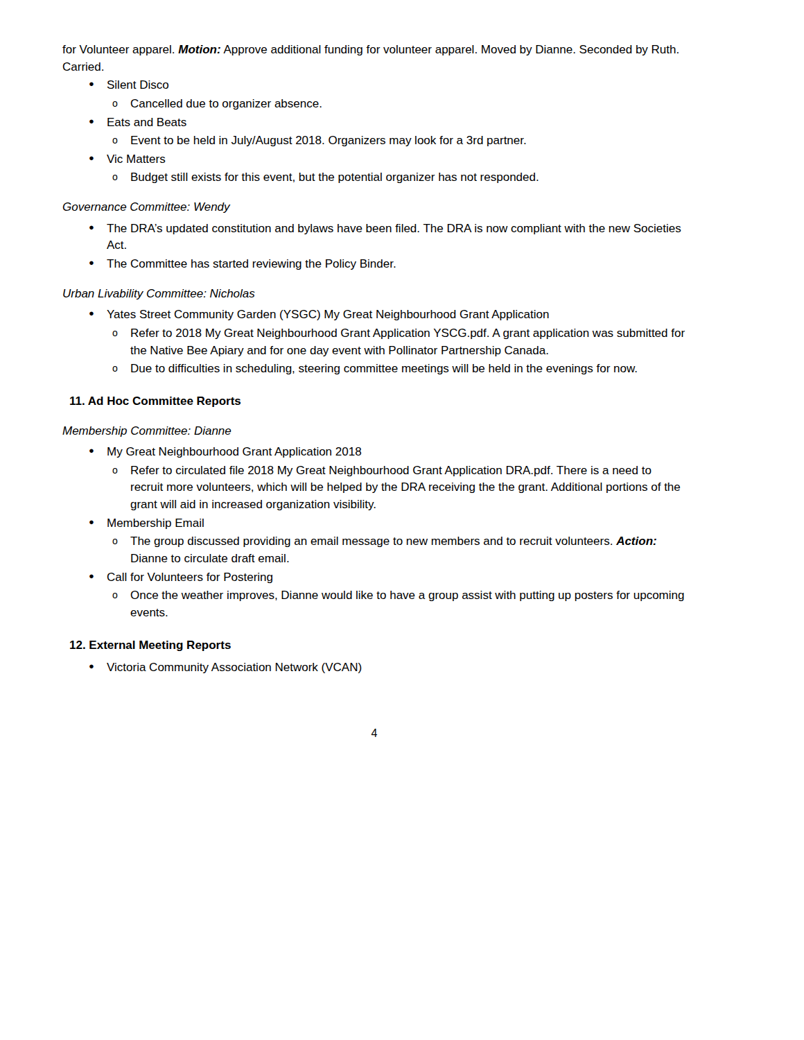for Volunteer apparel. Motion: Approve additional funding for volunteer apparel. Moved by Dianne. Seconded by Ruth. Carried.
Silent Disco
Cancelled due to organizer absence.
Eats and Beats
Event to be held in July/August 2018. Organizers may look for a 3rd partner.
Vic Matters
Budget still exists for this event, but the potential organizer has not responded.
Governance Committee: Wendy
The DRA’s updated constitution and bylaws have been filed. The DRA is now compliant with the new Societies Act.
The Committee has started reviewing the Policy Binder.
Urban Livability Committee: Nicholas
Yates Street Community Garden (YSGC) My Great Neighbourhood Grant Application
Refer to 2018 My Great Neighbourhood Grant Application YSCG.pdf. A grant application was submitted for the Native Bee Apiary and for one day event with Pollinator Partnership Canada.
Due to difficulties in scheduling, steering committee meetings will be held in the evenings for now.
11. Ad Hoc Committee Reports
Membership Committee: Dianne
My Great Neighbourhood Grant Application 2018
Refer to circulated file 2018 My Great Neighbourhood Grant Application DRA.pdf. There is a need to recruit more volunteers, which will be helped by the DRA receiving the the grant. Additional portions of the grant will aid in increased organization visibility.
Membership Email
The group discussed providing an email message to new members and to recruit volunteers. Action: Dianne to circulate draft email.
Call for Volunteers for Postering
Once the weather improves, Dianne would like to have a group assist with putting up posters for upcoming events.
12. External Meeting Reports
Victoria Community Association Network (VCAN)
4